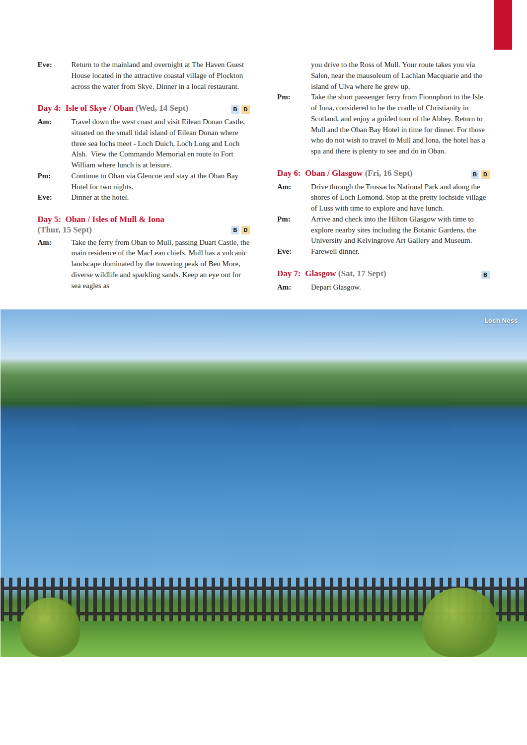Eve:
Return to the mainland and overnight at The Haven Guest House located in the attractive coastal village of Plockton across the water from Skye. Dinner in a local restaurant.
Day 4: Isle of Skye / Oban (Wed, 14 Sept)
BD
Am:
Travel down the west coast and visit Eilean Donan Castle, situated on the small tidal island of Eilean Donan where three sea lochs meet - Loch Duich, Loch Long and Loch Alsh. View the Commando Memorial en route to Fort William where lunch is at leisure.
Pm:
Continue to Oban via Glencoe and stay at the Oban Bay Hotel for two nights.
Eve:
Dinner at the hotel.
Day 5: Oban / Isles of Mull & Iona
(Thur, 15 Sept)
BD
Am:
Take the ferry from Oban to Mull, passing Duart Castle, the main residence of the MacLean chiefs. Mull has a volcanic landscape dominated by the towering peak of Ben More, diverse wildlife and sparkling sands. Keep an eye out for sea eagles as
you drive to the Ross of Mull. Your route takes you via Salen, near the mausoleum of Lachlan Macquarie and the island of Ulva where he grew up.
Pm:
Take the short passenger ferry from Fionnphort to the Isle of Iona, considered to be the cradle of Christianity in Scotland, and enjoy a guided tour of the Abbey. Return to Mull and the Oban Bay Hotel in time for dinner. For those who do not wish to travel to Mull and Iona, the hotel has a spa and there is plenty to see and do in Oban.
Day 6: Oban / Glasgow (Fri, 16 Sept)
BD
Am:
Drive through the Trossachs National Park and along the shores of Loch Lomond. Stop at the pretty lochside village of Luss with time to explore and have lunch.
Pm:
Arrive and check into the Hilton Glasgow with time to explore nearby sites including the Botanic Gardens, the University and Kelvingrove Art Gallery and Museum.
Eve:
Farewell dinner.
Day 7: Glasgow (Sat, 17 Sept)
B
Am:
Depart Glasgow.
Loch Ness